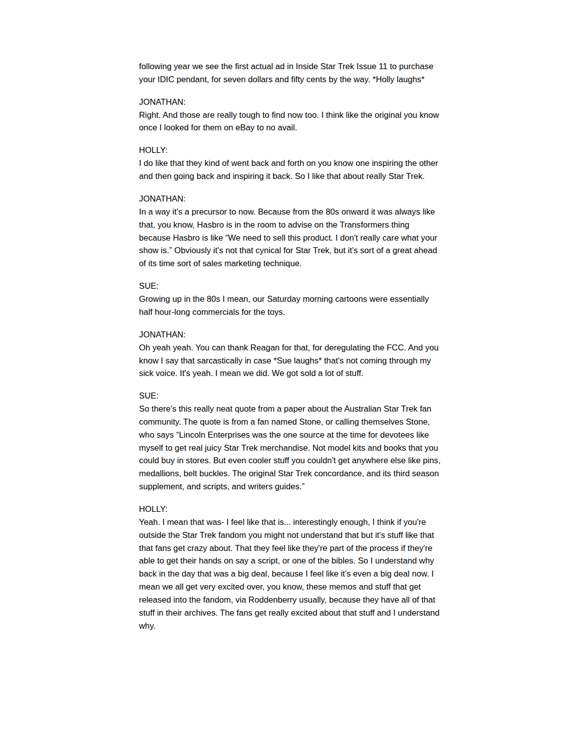following year we see the first actual ad in Inside Star Trek Issue 11 to purchase your IDIC pendant, for seven dollars and fifty cents by the way. *Holly laughs*
JONATHAN:
Right. And those are really tough to find now too. I think like the original you know once I looked for them on eBay to no avail.
HOLLY:
I do like that they kind of went back and forth on you know one inspiring the other and then going back and inspiring it back. So I like that about really Star Trek.
JONATHAN:
In a way it's a precursor to now. Because from the 80s onward it was always like that, you know, Hasbro is in the room to advise on the Transformers thing because Hasbro is like “We need to sell this product. I don't really care what your show is.” Obviously it's not that cynical for Star Trek, but it's sort of a great ahead of its time sort of sales marketing technique.
SUE:
Growing up in the 80s I mean, our Saturday morning cartoons were essentially half hour-long commercials for the toys.
JONATHAN:
Oh yeah yeah. You can thank Reagan for that, for deregulating the FCC. And you know I say that sarcastically in case *Sue laughs* that's not coming through my sick voice. It's yeah. I mean we did. We got sold a lot of stuff.
SUE:
So there's this really neat quote from a paper about the Australian Star Trek fan community. The quote is from a fan named Stone, or calling themselves Stone, who says “Lincoln Enterprises was the one source at the time for devotees like myself to get real juicy Star Trek merchandise. Not model kits and books that you could buy in stores. But even cooler stuff you couldn't get anywhere else like pins, medallions, belt buckles. The original Star Trek concordance, and its third season supplement, and scripts, and writers guides.”
HOLLY:
Yeah. I mean that was- I feel like that is... interestingly enough, I think if you're outside the Star Trek fandom you might not understand that but it's stuff like that that fans get crazy about. That they feel like they're part of the process if they're able to get their hands on say a script, or one of the bibles. So I understand why back in the day that was a big deal, because I feel like it's even a big deal now. I mean we all get very excited over, you know, these memos and stuff that get released into the fandom, via Roddenberry usually, because they have all of that stuff in their archives. The fans get really excited about that stuff and I understand why.